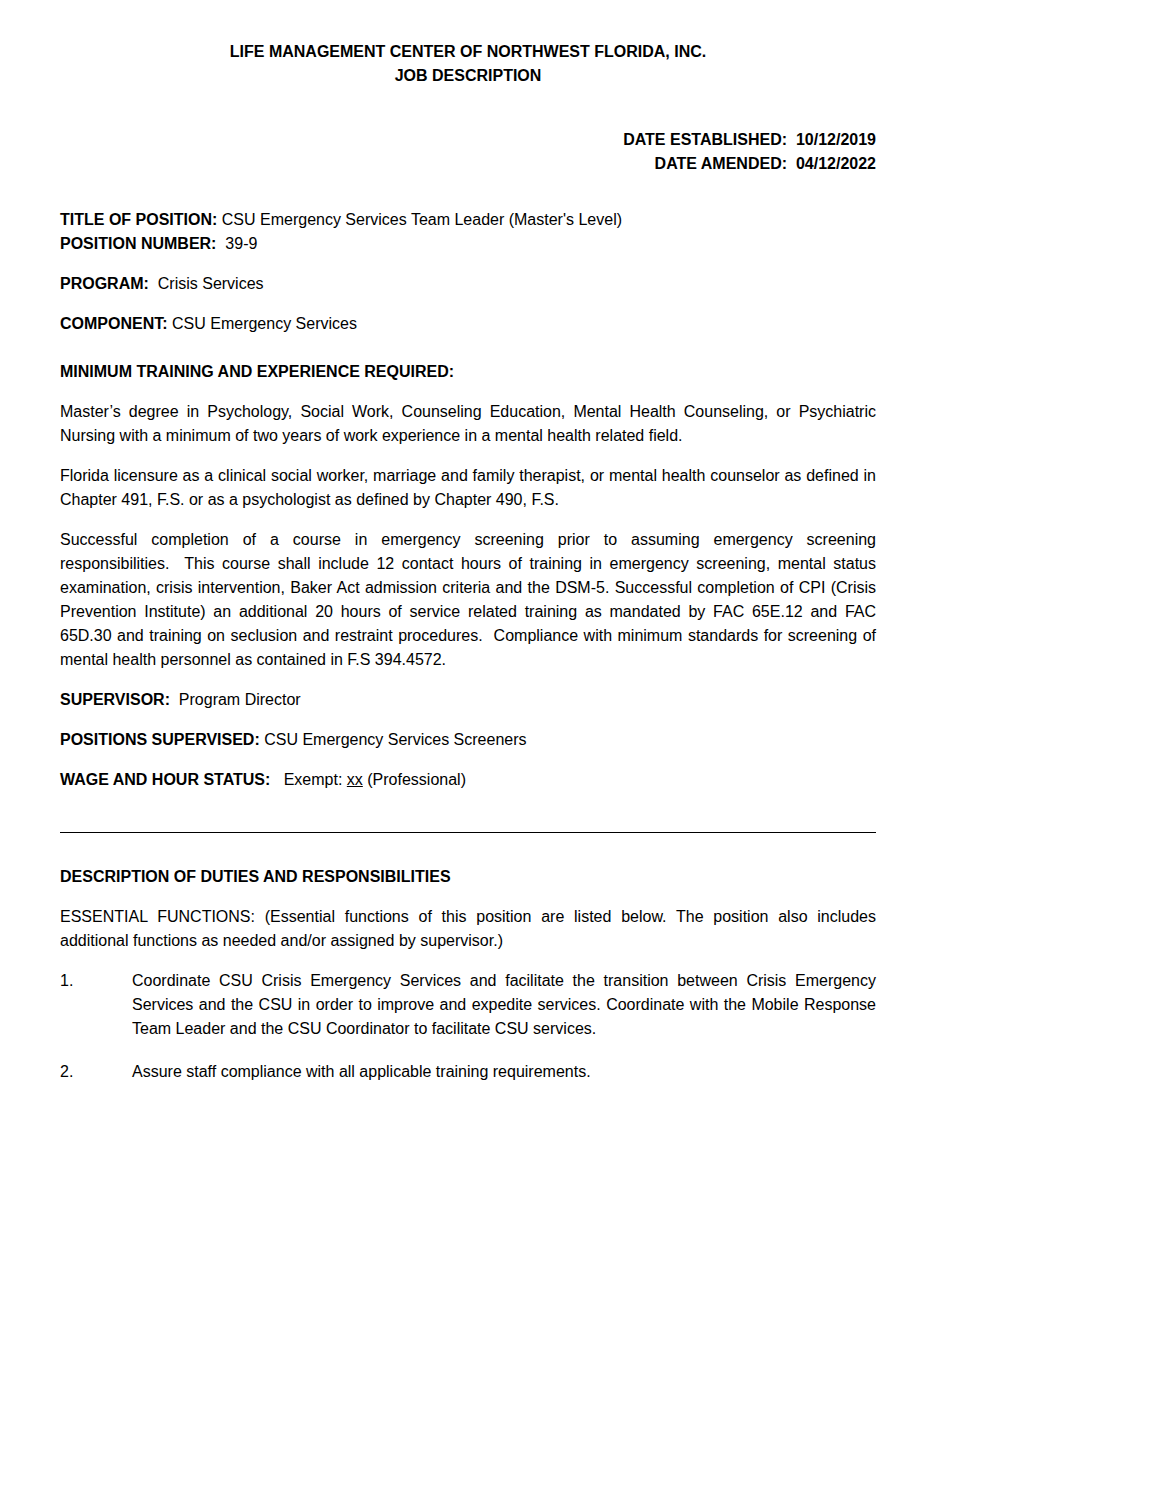LIFE MANAGEMENT CENTER OF NORTHWEST FLORIDA, INC.
JOB DESCRIPTION
DATE ESTABLISHED: 10/12/2019
DATE AMENDED: 04/12/2022
TITLE OF POSITION: CSU Emergency Services Team Leader (Master's Level)
POSITION NUMBER: 39-9
PROGRAM: Crisis Services
COMPONENT: CSU Emergency Services
MINIMUM TRAINING AND EXPERIENCE REQUIRED:
Master’s degree in Psychology, Social Work, Counseling Education, Mental Health Counseling, or Psychiatric Nursing with a minimum of two years of work experience in a mental health related field.
Florida licensure as a clinical social worker, marriage and family therapist, or mental health counselor as defined in Chapter 491, F.S. or as a psychologist as defined by Chapter 490, F.S.
Successful completion of a course in emergency screening prior to assuming emergency screening responsibilities. This course shall include 12 contact hours of training in emergency screening, mental status examination, crisis intervention, Baker Act admission criteria and the DSM-5. Successful completion of CPI (Crisis Prevention Institute) an additional 20 hours of service related training as mandated by FAC 65E.12 and FAC 65D.30 and training on seclusion and restraint procedures. Compliance with minimum standards for screening of mental health personnel as contained in F.S 394.4572.
SUPERVISOR: Program Director
POSITIONS SUPERVISED: CSU Emergency Services Screeners
WAGE AND HOUR STATUS: Exempt: xx (Professional)
DESCRIPTION OF DUTIES AND RESPONSIBILITIES
ESSENTIAL FUNCTIONS: (Essential functions of this position are listed below. The position also includes additional functions as needed and/or assigned by supervisor.)
Coordinate CSU Crisis Emergency Services and facilitate the transition between Crisis Emergency Services and the CSU in order to improve and expedite services. Coordinate with the Mobile Response Team Leader and the CSU Coordinator to facilitate CSU services.
Assure staff compliance with all applicable training requirements.